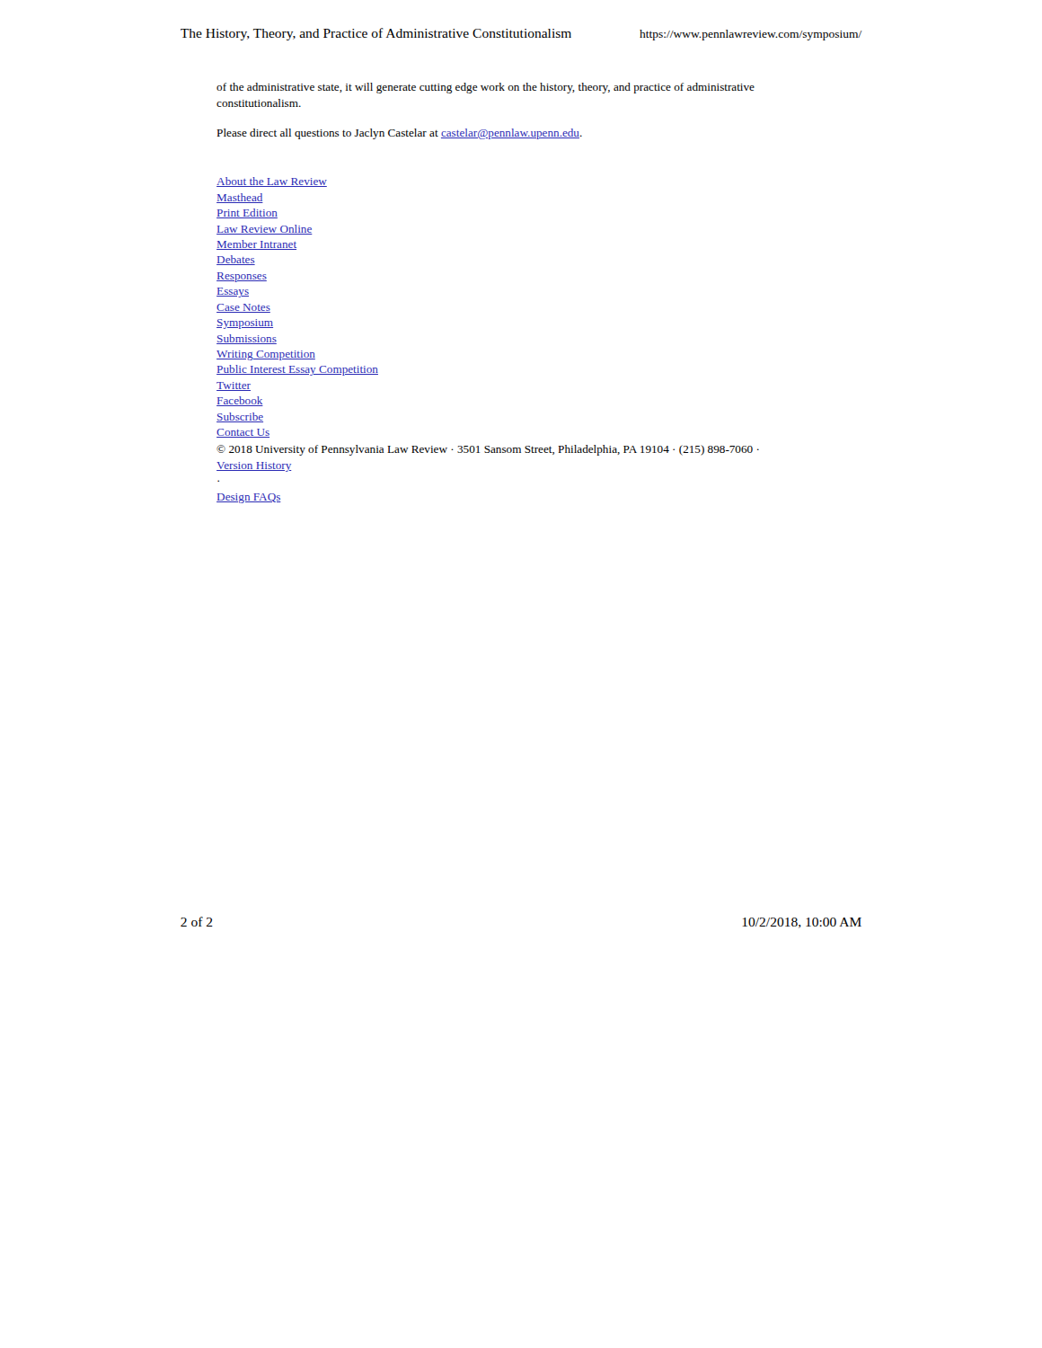The History, Theory, and Practice of Administrative Constitutionalism https://www.pennlawreview.com/symposium/
of the administrative state, it will generate cutting edge work on the history, theory, and practice of administrative constitutionalism.
Please direct all questions to Jaclyn Castelar at castelar@pennlaw.upenn.edu.
About the Law Review Masthead Print Edition Law Review Online Member Intranet Debates Responses Essays Case Notes Symposium Submissions Writing Competition Public Interest Essay Competition Twitter Facebook Subscribe Contact Us
© 2018 University of Pennsylvania Law Review · 3501 Sansom Street, Philadelphia, PA 19104 · (215) 898-7060 · Version History · Design FAQs
2 of 2 10/2/2018, 10:00 AM